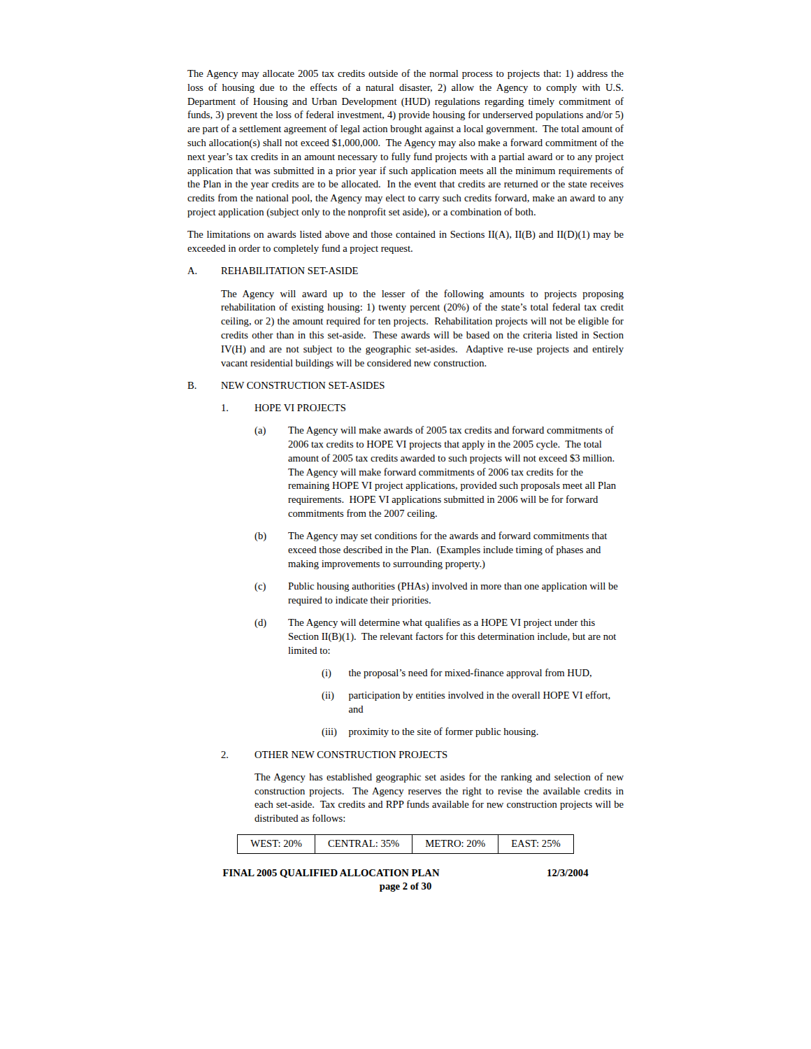The Agency may allocate 2005 tax credits outside of the normal process to projects that: 1) address the loss of housing due to the effects of a natural disaster, 2) allow the Agency to comply with U.S. Department of Housing and Urban Development (HUD) regulations regarding timely commitment of funds, 3) prevent the loss of federal investment, 4) provide housing for underserved populations and/or 5) are part of a settlement agreement of legal action brought against a local government. The total amount of such allocation(s) shall not exceed $1,000,000. The Agency may also make a forward commitment of the next year’s tax credits in an amount necessary to fully fund projects with a partial award or to any project application that was submitted in a prior year if such application meets all the minimum requirements of the Plan in the year credits are to be allocated. In the event that credits are returned or the state receives credits from the national pool, the Agency may elect to carry such credits forward, make an award to any project application (subject only to the nonprofit set aside), or a combination of both.
The limitations on awards listed above and those contained in Sections II(A), II(B) and II(D)(1) may be exceeded in order to completely fund a project request.
A.
REHABILITATION SET-ASIDE
The Agency will award up to the lesser of the following amounts to projects proposing rehabilitation of existing housing: 1) twenty percent (20%) of the state’s total federal tax credit ceiling, or 2) the amount required for ten projects. Rehabilitation projects will not be eligible for credits other than in this set-aside. These awards will be based on the criteria listed in Section IV(H) and are not subject to the geographic set-asides. Adaptive re-use projects and entirely vacant residential buildings will be considered new construction.
B.
NEW CONSTRUCTION SET-ASIDES
1.
HOPE VI PROJECTS
(a)
The Agency will make awards of 2005 tax credits and forward commitments of 2006 tax credits to HOPE VI projects that apply in the 2005 cycle. The total amount of 2005 tax credits awarded to such projects will not exceed $3 million. The Agency will make forward commitments of 2006 tax credits for the remaining HOPE VI project applications, provided such proposals meet all Plan requirements. HOPE VI applications submitted in 2006 will be for forward commitments from the 2007 ceiling.
(b)
The Agency may set conditions for the awards and forward commitments that exceed those described in the Plan. (Examples include timing of phases and making improvements to surrounding property.)
(c)
Public housing authorities (PHAs) involved in more than one application will be required to indicate their priorities.
(d)
The Agency will determine what qualifies as a HOPE VI project under this Section II(B)(1). The relevant factors for this determination include, but are not limited to:
(i)
the proposal’s need for mixed-finance approval from HUD,
(ii)
participation by entities involved in the overall HOPE VI effort, and
(iii)
proximity to the site of former public housing.
2.
OTHER NEW CONSTRUCTION PROJECTS
The Agency has established geographic set asides for the ranking and selection of new construction projects. The Agency reserves the right to revise the available credits in each set-aside. Tax credits and RPP funds available for new construction projects will be distributed as follows:
| WEST: 20% | CENTRAL: 35% | METRO: 20% | EAST: 25% |
FINAL 2005 QUALIFIED ALLOCATION PLAN 12/3/2004
page 2 of 30